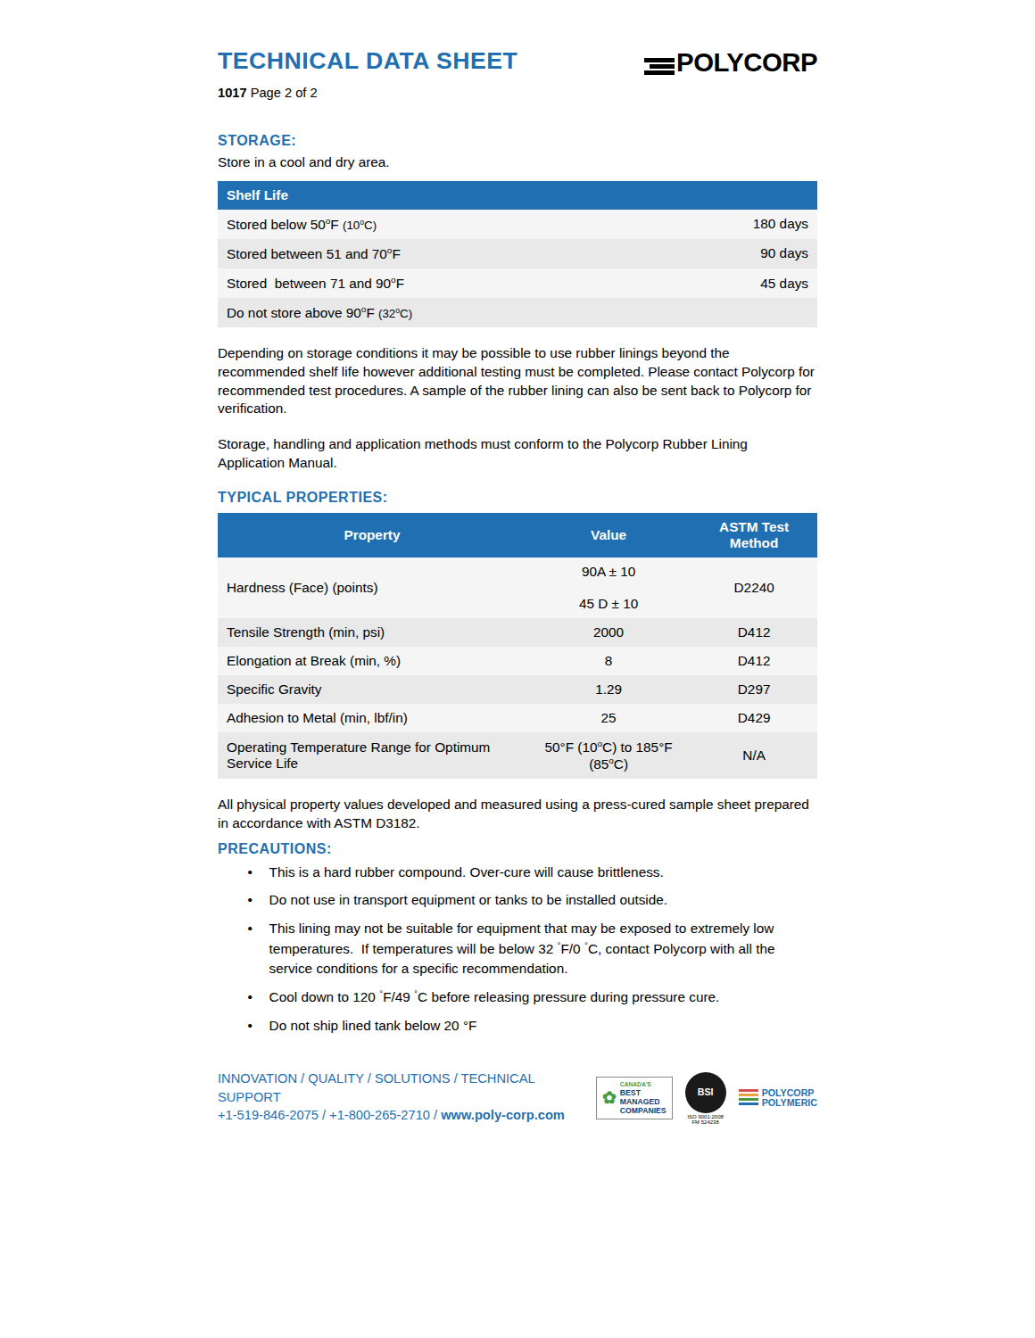TECHNICAL DATA SHEET
1017 Page 2 of 2
POLYCORP
STORAGE:
Store in a cool and dry area.
| Shelf Life |
| --- |
| Stored below 50 o F (10 o C) | 180 days |
| Stored between 51 and 70 o F | 90 days |
| Stored between 71 and 90 o F | 45 days |
| Do not store above 90 o F (32 o C) | |
Depending on storage conditions it may be possible to use rubber linings beyond the recommended shelf life however additional testing must be completed. Please contact Polycorp for recommended test procedures. A sample of the rubber lining can also be sent back to Polycorp for verification.
Storage, handling and application methods must conform to the Polycorp Rubber Lining Application Manual.
TYPICAL PROPERTIES:
| Property | Value | ASTM Test Method |
| --- | --- | --- |
| Hardness (Face) (points) | 90A ± 10 45 D ± 10 | D2240 |
| Tensile Strength (min, psi) | 2000 | D412 |
| Elongation at Break (min, %) | 8 | D412 |
| Specific Gravity | 1.29 | D297 |
| Adhesion to Metal (min, lbf/in) | 25 | D429 |
| Operating Temperature Range for Optimum Service Life | 50°F (10 o C) to 185°F (85 o C) | N/A |
All physical property values developed and measured using a press-cured sample sheet prepared in accordance with ASTM D3182.
PRECAUTIONS:
This is a hard rubber compound. Over-cure will cause brittleness.
Do not use in transport equipment or tanks to be installed outside.
This lining may not be suitable for equipment that may be exposed to extremely low temperatures. If temperatures will be below 32 °F/0 °C, contact Polycorp with all the service conditions for a specific recommendation.
Cool down to 120 °F/49 °C before releasing pressure during pressure cure.
Do not ship lined tank below 20 °F
INNOVATION / QUALITY / SOLUTIONS / TECHNICAL SUPPORT
+1-519-846-2075 / +1-800-265-2710 / www.poly-corp.com
✿ CANADA'S
BEST
MANAGED
COMPANIES
BSI
ISO 9001:2008
FM 524238
POLYCORP
POLYMERIC